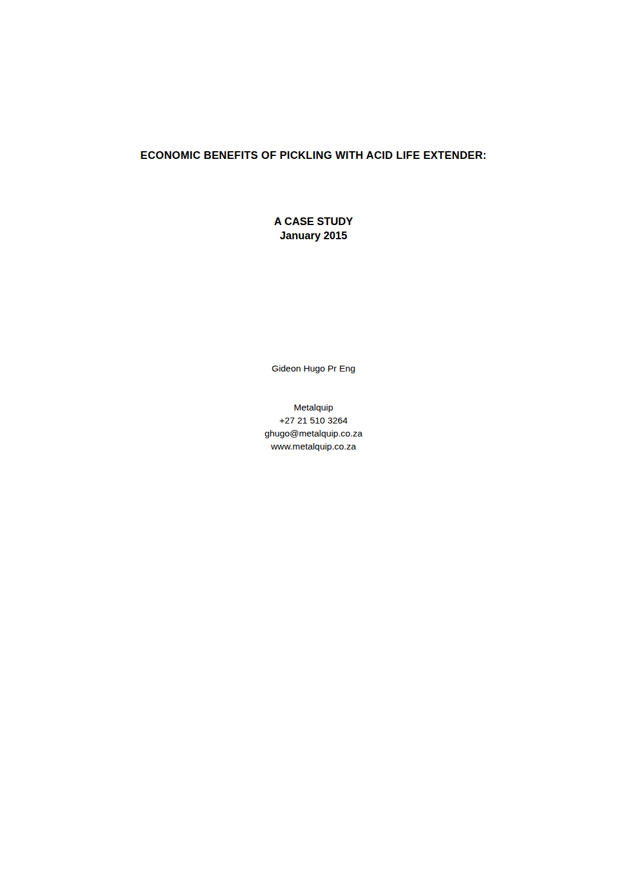ECONOMIC BENEFITS OF PICKLING WITH ACID LIFE EXTENDER:
A CASE STUDYJanuary 2015
Gideon Hugo Pr Eng
Metalquip +27 21 510 3264 ghugo@metalquip.co.za www.metalquip.co.za